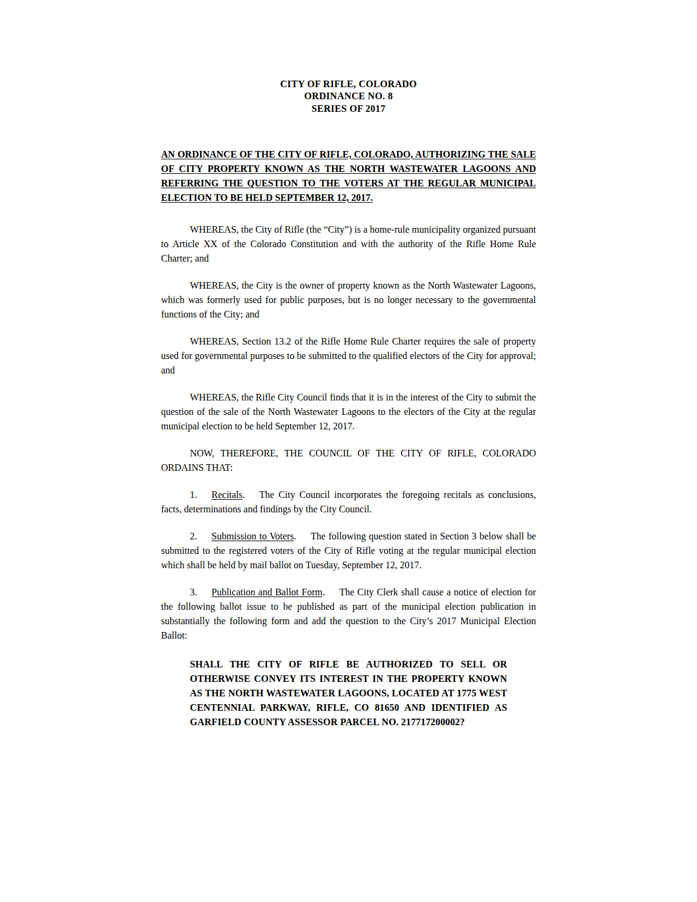CITY OF RIFLE, COLORADO
ORDINANCE NO. 8
SERIES OF 2017
AN ORDINANCE OF THE CITY OF RIFLE, COLORADO, AUTHORIZING THE SALE OF CITY PROPERTY KNOWN AS THE NORTH WASTEWATER LAGOONS AND REFERRING THE QUESTION TO THE VOTERS AT THE REGULAR MUNICIPAL ELECTION TO BE HELD SEPTEMBER 12, 2017.
WHEREAS, the City of Rifle (the “City”) is a home-rule municipality organized pursuant to Article XX of the Colorado Constitution and with the authority of the Rifle Home Rule Charter; and
WHEREAS, the City is the owner of property known as the North Wastewater Lagoons, which was formerly used for public purposes, but is no longer necessary to the governmental functions of the City; and
WHEREAS, Section 13.2 of the Rifle Home Rule Charter requires the sale of property used for governmental purposes to be submitted to the qualified electors of the City for approval; and
WHEREAS, the Rifle City Council finds that it is in the interest of the City to submit the question of the sale of the North Wastewater Lagoons to the electors of the City at the regular municipal election to be held September 12, 2017.
NOW, THEREFORE, THE COUNCIL OF THE CITY OF RIFLE, COLORADO ORDAINS THAT:
1. Recitals. The City Council incorporates the foregoing recitals as conclusions, facts, determinations and findings by the City Council.
2. Submission to Voters. The following question stated in Section 3 below shall be submitted to the registered voters of the City of Rifle voting at the regular municipal election which shall be held by mail ballot on Tuesday, September 12, 2017.
3. Publication and Ballot Form. The City Clerk shall cause a notice of election for the following ballot issue to be published as part of the municipal election publication in substantially the following form and add the question to the City’s 2017 Municipal Election Ballot:
SHALL THE CITY OF RIFLE BE AUTHORIZED TO SELL OR OTHERWISE CONVEY ITS INTEREST IN THE PROPERTY KNOWN AS THE NORTH WASTEWATER LAGOONS, LOCATED AT 1775 WEST CENTENNIAL PARKWAY, RIFLE, CO 81650 AND IDENTIFIED AS GARFIELD COUNTY ASSESSOR PARCEL NO. 217717200002?